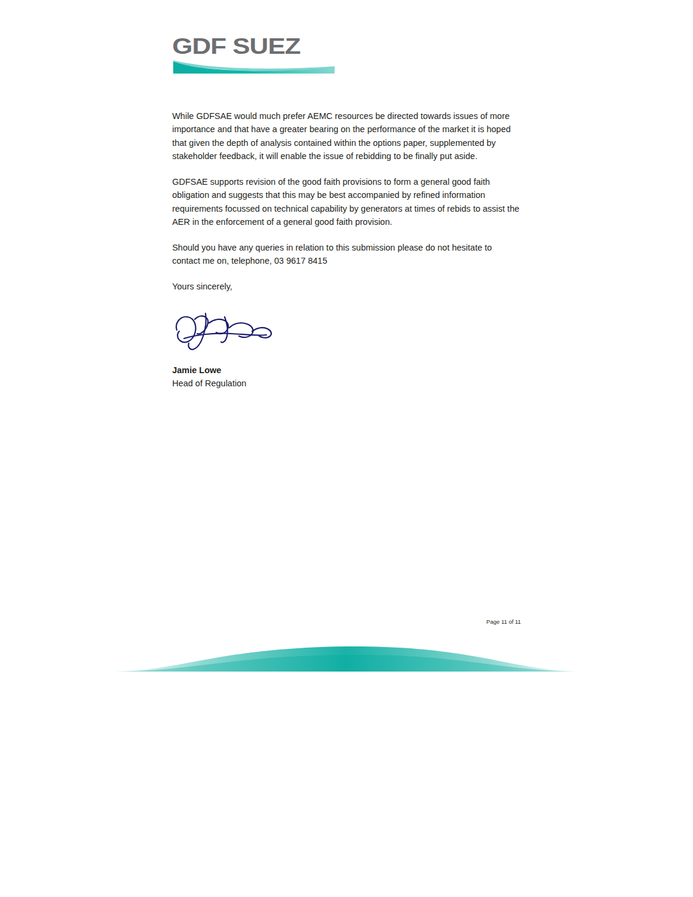GDF SUEZ
While GDFSAE would much prefer AEMC resources be directed towards issues of more importance and that have a greater bearing on the performance of the market it is hoped that given the depth of analysis contained within the options paper, supplemented by stakeholder feedback, it will enable the issue of rebidding to be finally put aside.
GDFSAE supports revision of the good faith provisions to form a general good faith obligation and suggests that this may be best accompanied by refined information requirements focussed on technical capability by generators at times of rebids to assist the AER in the enforcement of a general good faith provision.
Should you have any queries in relation to this submission please do not hesitate to contact me on, telephone, 03 9617 8415
Yours sincerely,
Jamie Lowe
Head of Regulation
Page 11 of 11